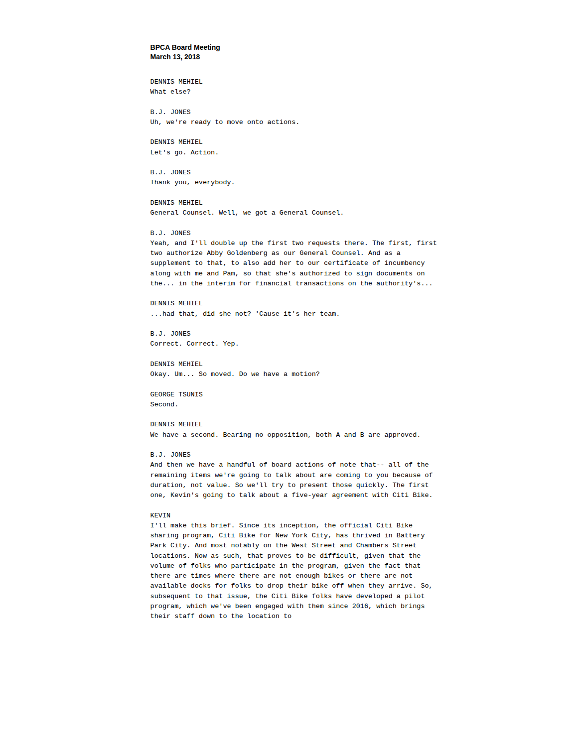BPCA Board Meeting
March 13, 2018
DENNIS MEHIEL
What else?
B.J. JONES
Uh, we're ready to move onto actions.
DENNIS MEHIEL
Let's go. Action.
B.J. JONES
Thank you, everybody.
DENNIS MEHIEL
General Counsel. Well, we got a General Counsel.
B.J. JONES
Yeah, and I'll double up the first two requests there. The first, first two authorize Abby Goldenberg as our General Counsel. And as a supplement to that, to also add her to our certificate of incumbency along with me and Pam, so that she's authorized to sign documents on the... in the interim for financial transactions on the authority's...
DENNIS MEHIEL
...had that, did she not? 'Cause it's her team.
B.J. JONES
Correct. Correct. Yep.
DENNIS MEHIEL
Okay. Um... So moved. Do we have a motion?
GEORGE TSUNIS
Second.
DENNIS MEHIEL
We have a second. Bearing no opposition, both A and B are approved.
B.J. JONES
And then we have a handful of board actions of note that-- all of the remaining items we're going to talk about are coming to you because of duration, not value. So we'll try to present those quickly. The first one, Kevin's going to talk about a five-year agreement with Citi Bike.
KEVIN
I'll make this brief. Since its inception, the official Citi Bike sharing program, Citi Bike for New York City, has thrived in Battery Park City. And most notably on the West Street and Chambers Street locations. Now as such, that proves to be difficult, given that the volume of folks who participate in the program, given the fact that there are times where there are not enough bikes or there are not available docks for folks to drop their bike off when they arrive. So, subsequent to that issue, the Citi Bike folks have developed a pilot program, which we've been engaged with them since 2016, which brings their staff down to the location to